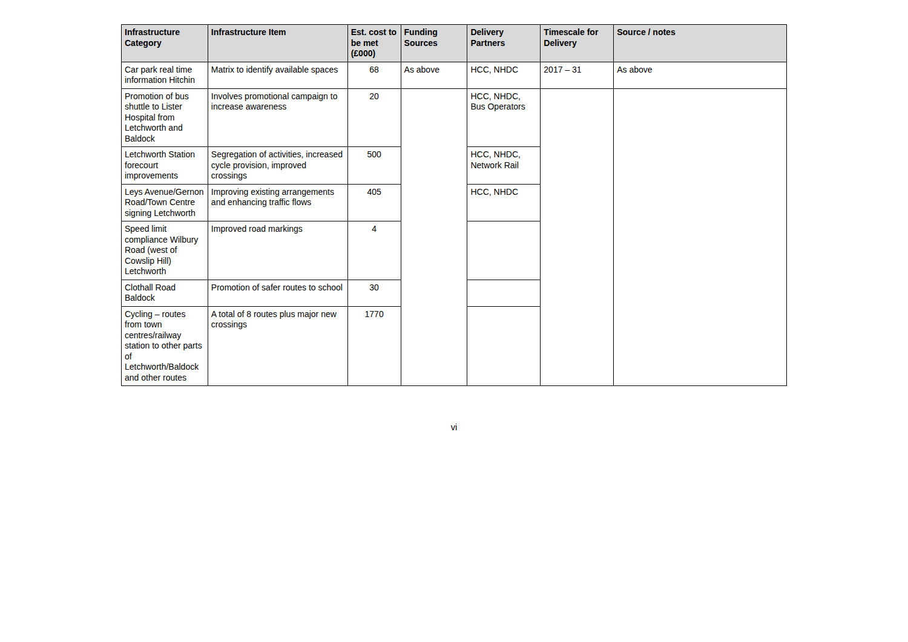| Infrastructure Category | Infrastructure Item | Est. cost to be met (£000) | Funding Sources | Delivery Partners | Timescale for Delivery | Source / notes |
| --- | --- | --- | --- | --- | --- | --- |
| Car park real time information Hitchin | Matrix to identify available spaces | 68 | As above | HCC, NHDC | 2017 – 31 | As above |
| Promotion of bus shuttle to Lister Hospital from Letchworth and Baldock | Involves promotional campaign to increase awareness | 20 | | HCC, NHDC, Bus Operators | | |
| Letchworth Station forecourt improvements | Segregation of activities, increased cycle provision, improved crossings | 500 | HCC, NHDC, Network Rail |
| Leys Avenue/Gernon Road/Town Centre signing Letchworth | Improving existing arrangements and enhancing traffic flows | 405 | HCC, NHDC |
| Speed limit compliance Wilbury Road (west of Cowslip Hill) Letchworth | Improved road markings | 4 | |
| Clothall Road Baldock | Promotion of safer routes to school | 30 | |
| Cycling – routes from town centres/railway station to other parts of Letchworth/Baldock and other routes | A total of 8 routes plus major new crossings | 1770 | |
vi